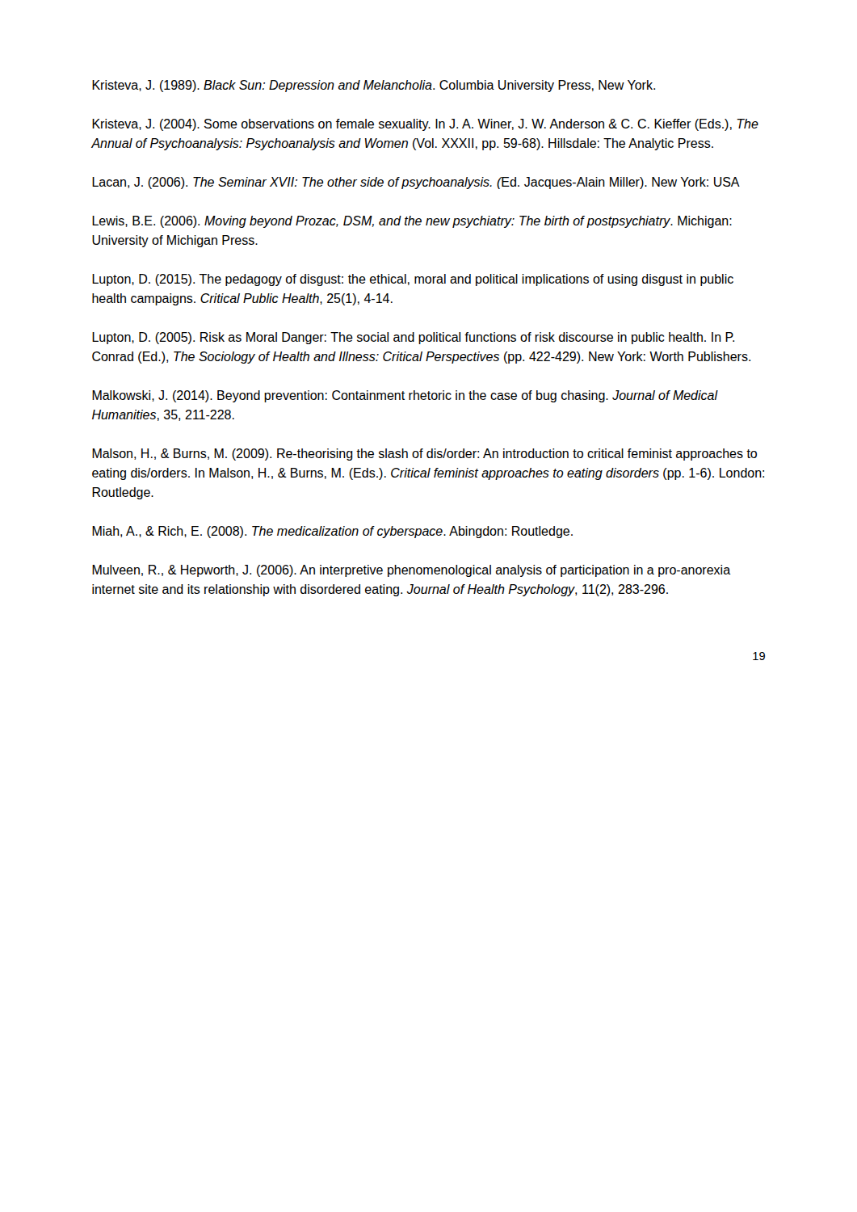Kristeva, J. (1989). Black Sun: Depression and Melancholia. Columbia University Press, New York.
Kristeva, J. (2004). Some observations on female sexuality. In J. A. Winer, J. W. Anderson & C. C. Kieffer (Eds.), The Annual of Psychoanalysis: Psychoanalysis and Women (Vol. XXXII, pp. 59-68). Hillsdale: The Analytic Press.
Lacan, J. (2006). The Seminar XVII: The other side of psychoanalysis. (Ed. Jacques-Alain Miller). New York: USA
Lewis, B.E. (2006). Moving beyond Prozac, DSM, and the new psychiatry: The birth of postpsychiatry. Michigan: University of Michigan Press.
Lupton, D. (2015). The pedagogy of disgust: the ethical, moral and political implications of using disgust in public health campaigns. Critical Public Health, 25(1), 4-14.
Lupton, D. (2005). Risk as Moral Danger: The social and political functions of risk discourse in public health. In P. Conrad (Ed.), The Sociology of Health and Illness: Critical Perspectives (pp. 422-429). New York: Worth Publishers.
Malkowski, J. (2014). Beyond prevention: Containment rhetoric in the case of bug chasing. Journal of Medical Humanities, 35, 211-228.
Malson, H., & Burns, M. (2009). Re-theorising the slash of dis/order: An introduction to critical feminist approaches to eating dis/orders. In Malson, H., & Burns, M. (Eds.). Critical feminist approaches to eating disorders (pp. 1-6). London: Routledge.
Miah, A., & Rich, E. (2008). The medicalization of cyberspace. Abingdon: Routledge.
Mulveen, R., & Hepworth, J. (2006). An interpretive phenomenological analysis of participation in a pro-anorexia internet site and its relationship with disordered eating. Journal of Health Psychology, 11(2), 283-296.
19